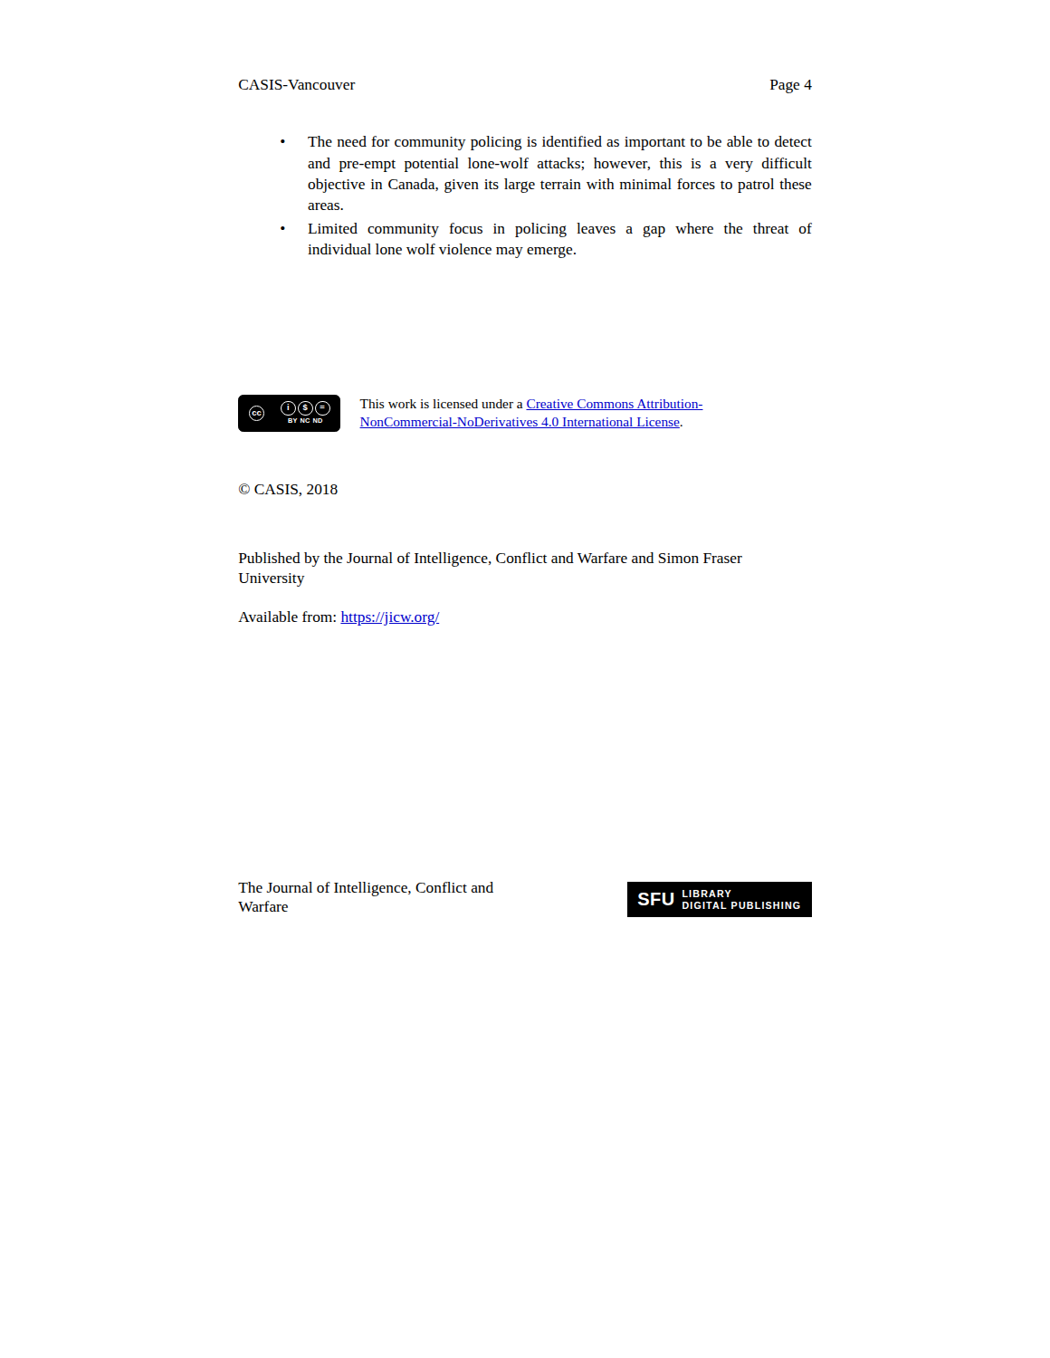CASIS-Vancouver
Page 4
The need for community policing is identified as important to be able to detect and pre-empt potential lone-wolf attacks; however, this is a very difficult objective in Canada, given its large terrain with minimal forces to patrol these areas.
Limited community focus in policing leaves a gap where the threat of individual lone wolf violence may emerge.
cc
i
$
=
BY NC ND
This work is licensed under a Creative Commons Attribution-NonCommercial-NoDerivatives 4.0 International License.
© CASIS, 2018
Published by the Journal of Intelligence, Conflict and Warfare and Simon Fraser University
Available from: https://jicw.org/
The Journal of Intelligence, Conflict and Warfare
SFU
LIBRARY
DIGITAL PUBLISHING